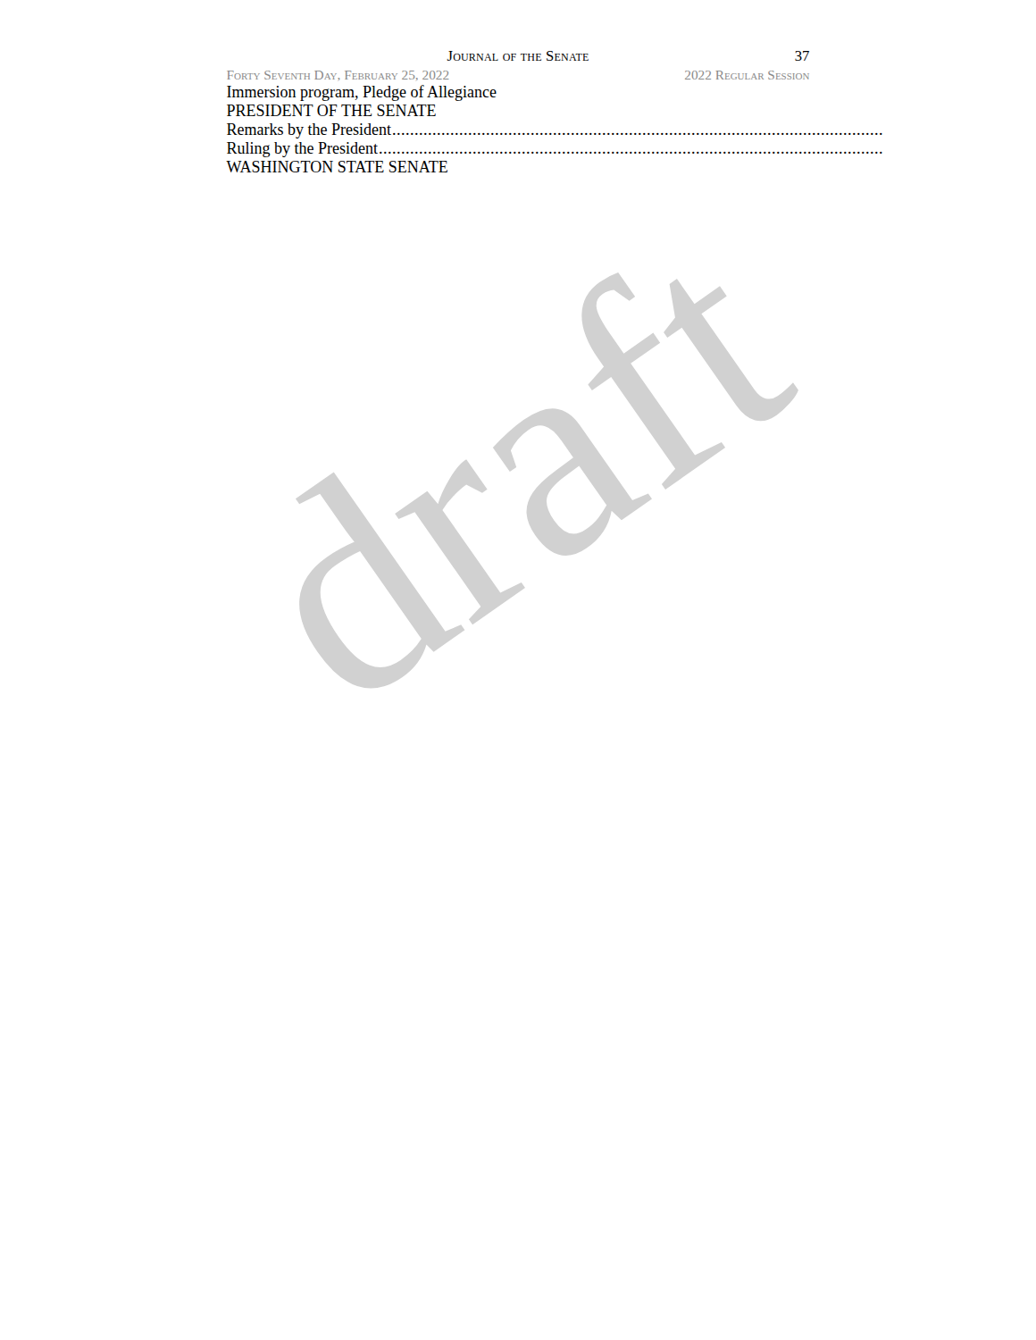draft
37
Journal of the Senate
Forty Seventh Day, February 25, 2022 2022 Regular Session
Immersion program, Pledge of Allegiance 1
PRESIDENT OF THE SENATE
Remarks by the President 9
Ruling by the President 16
WASHINGTON STATE SENATE
Personal Privilege, Senator Liias 2
Point of Order, Senator Salomon 14
Point of Order, Senator Wilson, J. 16
Remarks by Senator Honeyford 9